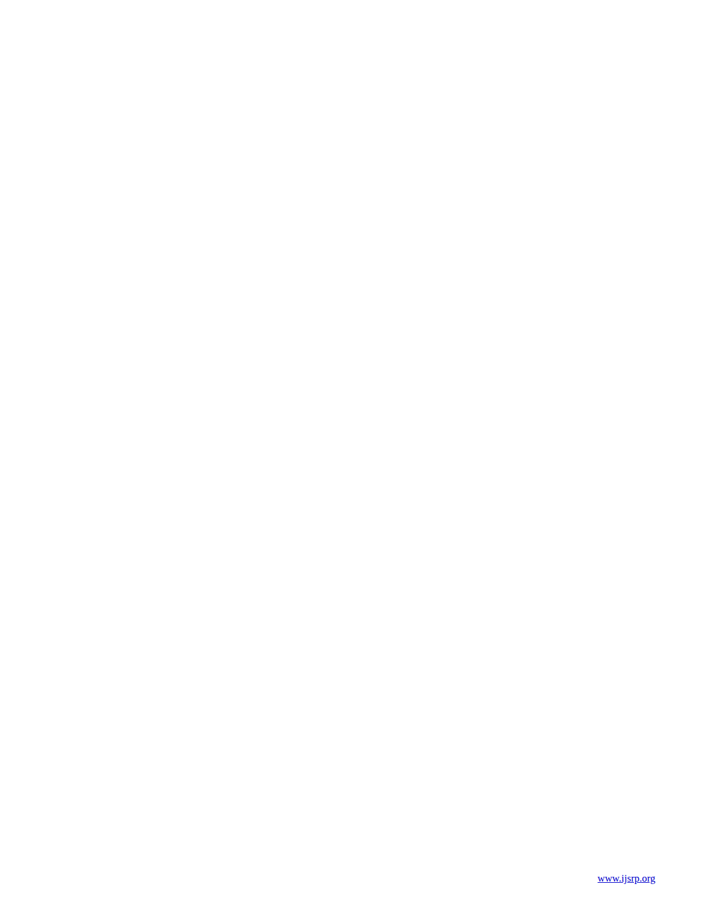www.ijsrp.org